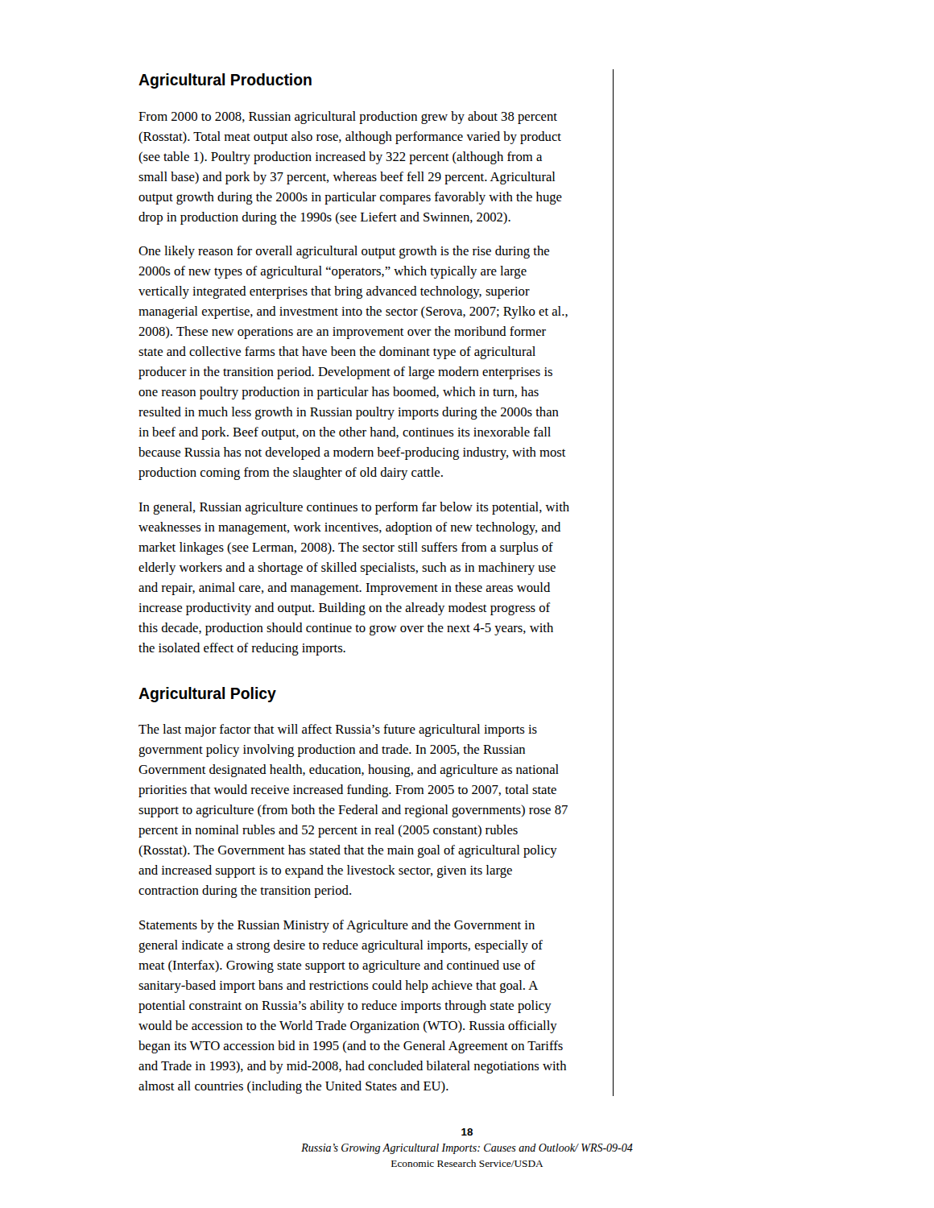Agricultural Production
From 2000 to 2008, Russian agricultural production grew by about 38 percent (Rosstat). Total meat output also rose, although performance varied by product (see table 1). Poultry production increased by 322 percent (although from a small base) and pork by 37 percent, whereas beef fell 29 percent. Agricultural output growth during the 2000s in particular compares favorably with the huge drop in production during the 1990s (see Liefert and Swinnen, 2002).
One likely reason for overall agricultural output growth is the rise during the 2000s of new types of agricultural “operators,” which typically are large vertically integrated enterprises that bring advanced technology, superior managerial expertise, and investment into the sector (Serova, 2007; Rylko et al., 2008). These new operations are an improvement over the moribund former state and collective farms that have been the dominant type of agricultural producer in the transition period. Development of large modern enterprises is one reason poultry production in particular has boomed, which in turn, has resulted in much less growth in Russian poultry imports during the 2000s than in beef and pork. Beef output, on the other hand, continues its inexorable fall because Russia has not developed a modern beef-producing industry, with most production coming from the slaughter of old dairy cattle.
In general, Russian agriculture continues to perform far below its potential, with weaknesses in management, work incentives, adoption of new technology, and market linkages (see Lerman, 2008). The sector still suffers from a surplus of elderly workers and a shortage of skilled specialists, such as in machinery use and repair, animal care, and management. Improvement in these areas would increase productivity and output. Building on the already modest progress of this decade, production should continue to grow over the next 4-5 years, with the isolated effect of reducing imports.
Agricultural Policy
The last major factor that will affect Russia’s future agricultural imports is government policy involving production and trade. In 2005, the Russian Government designated health, education, housing, and agriculture as national priorities that would receive increased funding. From 2005 to 2007, total state support to agriculture (from both the Federal and regional governments) rose 87 percent in nominal rubles and 52 percent in real (2005 constant) rubles (Rosstat). The Government has stated that the main goal of agricultural policy and increased support is to expand the livestock sector, given its large contraction during the transition period.
Statements by the Russian Ministry of Agriculture and the Government in general indicate a strong desire to reduce agricultural imports, especially of meat (Interfax). Growing state support to agriculture and continued use of sanitary-based import bans and restrictions could help achieve that goal. A potential constraint on Russia’s ability to reduce imports through state policy would be accession to the World Trade Organization (WTO). Russia officially began its WTO accession bid in 1995 (and to the General Agreement on Tariffs and Trade in 1993), and by mid-2008, had concluded bilateral negotiations with almost all countries (including the United States and EU).
18
Russia’s Growing Agricultural Imports: Causes and Outlook/ WRS-09-04
Economic Research Service/USDA